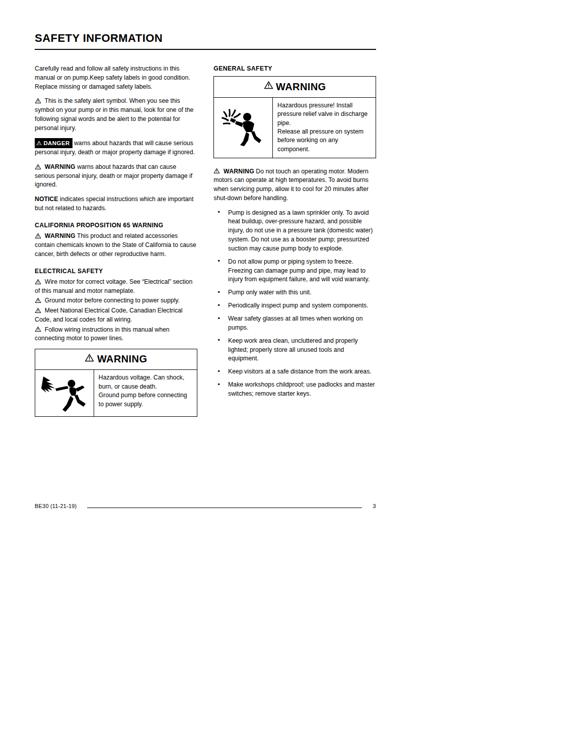SAFETY INFORMATION
Carefully read and follow all safety instructions in this manual or on pump.Keep safety labels in good condition. Replace missing or damaged safety labels.
This is the safety alert symbol. When you see this symbol on your pump or in this manual, look for one of the following signal words and be alert to the potential for personal injury.
DANGER warns about hazards that will cause serious personal injury, death or major property damage if ignored.
WARNING warns about hazards that can cause serious personal injury, death or major property damage if ignored.
NOTICE indicates special instructions which are important but not related to hazards.
CALIFORNIA PROPOSITION 65 WARNING
WARNING This product and related accessories contain chemicals known to the State of California to cause cancer, birth defects or other reproductive harm.
ELECTRICAL SAFETY
Wire motor for correct voltage. See “Electrical” section of this manual and motor nameplate.
Ground motor before connecting to power supply.
Meet National Electrical Code, Canadian Electrical Code, and local codes for all wiring.
Follow wiring instructions in this manual when connecting motor to power lines.
WARNING
Hazardous voltage. Can shock, burn, or cause death.
Ground pump before connecting to power supply.
GENERAL SAFETY
WARNING
Hazardous pressure! Install pressure relief valve in discharge pipe.
Release all pressure on system before working on any component.
WARNING Do not touch an operating motor. Modern motors can operate at high temperatures. To avoid burns when servicing pump, allow it to cool for 20 minutes after shut-down before handling.
Pump is designed as a lawn sprinkler only. To avoid heat buildup, over-pressure hazard, and possible injury, do not use in a pressure tank (domestic water) system. Do not use as a booster pump; pressurized suction may cause pump body to explode.
Do not allow pump or piping system to freeze. Freezing can damage pump and pipe, may lead to injury from equipment failure, and will void warranty.
Pump only water with this unit.
Periodically inspect pump and system components.
Wear safety glasses at all times when working on pumps.
Keep work area clean, uncluttered and properly lighted; properly store all unused tools and equipment.
Keep visitors at a safe distance from the work areas.
Make workshops childproof; use padlocks and master switches; remove starter keys.
BE30 (11-21-19) 3